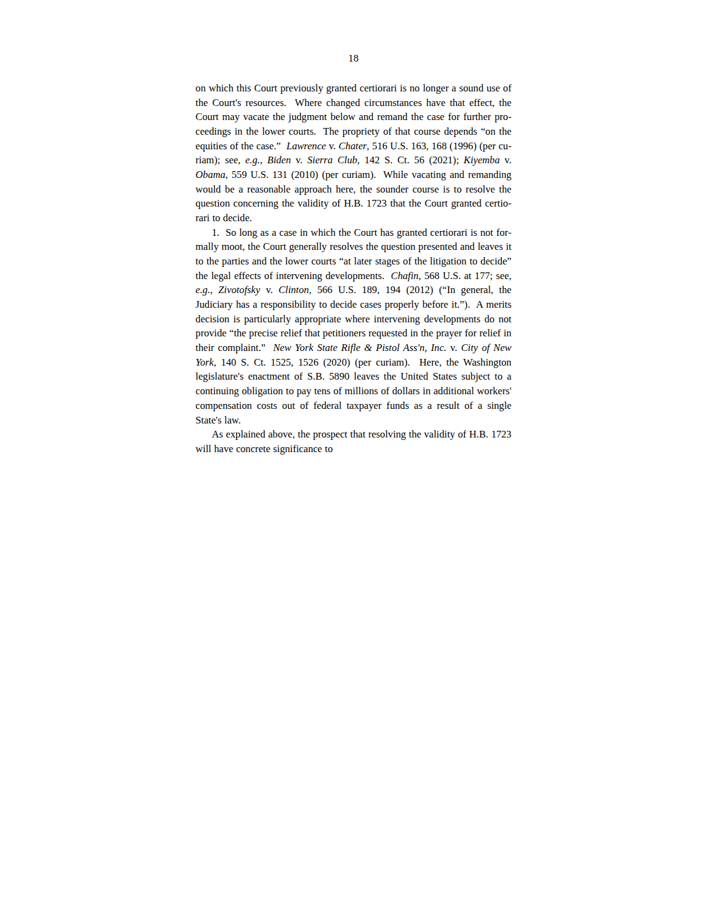18
on which this Court previously granted certiorari is no longer a sound use of the Court's resources. Where changed circumstances have that effect, the Court may vacate the judgment below and remand the case for further proceedings in the lower courts. The propriety of that course depends “on the equities of the case.” Lawrence v. Chater, 516 U.S. 163, 168 (1996) (per curiam); see, e.g., Biden v. Sierra Club, 142 S. Ct. 56 (2021); Kiyemba v. Obama, 559 U.S. 131 (2010) (per curiam). While vacating and remanding would be a reasonable approach here, the sounder course is to resolve the question concerning the validity of H.B. 1723 that the Court granted certiorari to decide.
1. So long as a case in which the Court has granted certiorari is not formally moot, the Court generally resolves the question presented and leaves it to the parties and the lower courts “at later stages of the litigation to decide” the legal effects of intervening developments. Chafin, 568 U.S. at 177; see, e.g., Zivotofsky v. Clinton, 566 U.S. 189, 194 (2012) (“In general, the Judiciary has a responsibility to decide cases properly before it.”). A merits decision is particularly appropriate where intervening developments do not provide “the precise relief that petitioners requested in the prayer for relief in their complaint.” New York State Rifle & Pistol Ass'n, Inc. v. City of New York, 140 S. Ct. 1525, 1526 (2020) (per curiam). Here, the Washington legislature's enactment of S.B. 5890 leaves the United States subject to a continuing obligation to pay tens of millions of dollars in additional workers' compensation costs out of federal taxpayer funds as a result of a single State's law.
As explained above, the prospect that resolving the validity of H.B. 1723 will have concrete significance to